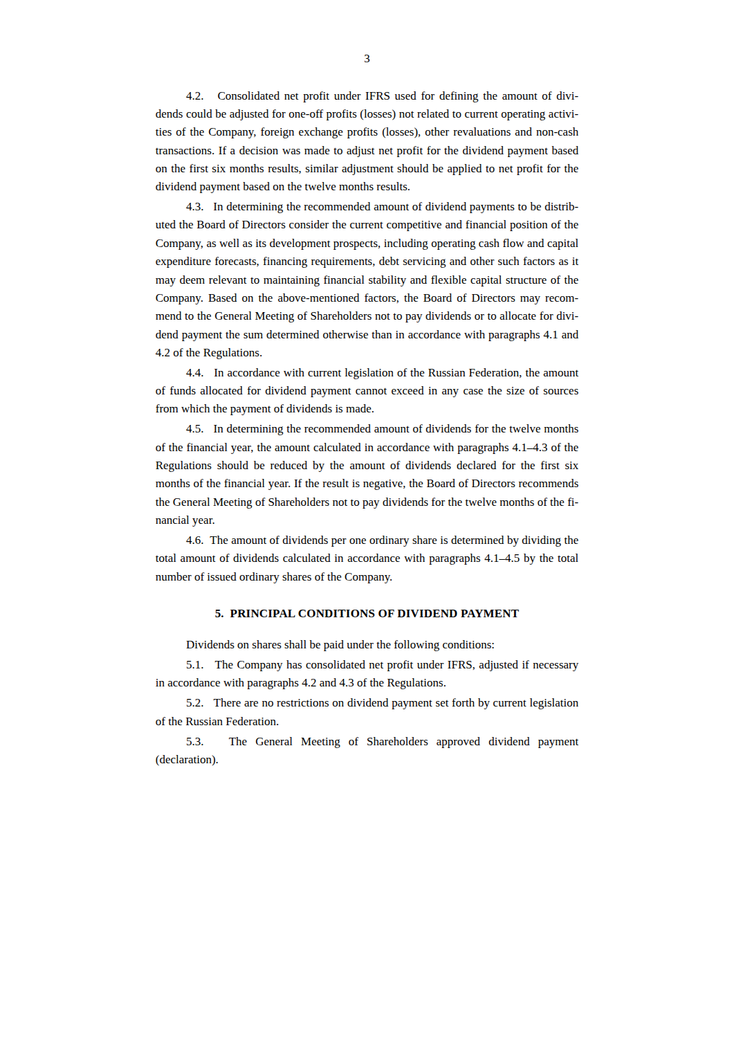3
4.2. Consolidated net profit under IFRS used for defining the amount of dividends could be adjusted for one-off profits (losses) not related to current operating activities of the Company, foreign exchange profits (losses), other revaluations and non-cash transactions. If a decision was made to adjust net profit for the dividend payment based on the first six months results, similar adjustment should be applied to net profit for the dividend payment based on the twelve months results.
4.3. In determining the recommended amount of dividend payments to be distributed the Board of Directors consider the current competitive and financial position of the Company, as well as its development prospects, including operating cash flow and capital expenditure forecasts, financing requirements, debt servicing and other such factors as it may deem relevant to maintaining financial stability and flexible capital structure of the Company. Based on the above-mentioned factors, the Board of Directors may recommend to the General Meeting of Shareholders not to pay dividends or to allocate for dividend payment the sum determined otherwise than in accordance with paragraphs 4.1 and 4.2 of the Regulations.
4.4. In accordance with current legislation of the Russian Federation, the amount of funds allocated for dividend payment cannot exceed in any case the size of sources from which the payment of dividends is made.
4.5. In determining the recommended amount of dividends for the twelve months of the financial year, the amount calculated in accordance with paragraphs 4.1–4.3 of the Regulations should be reduced by the amount of dividends declared for the first six months of the financial year. If the result is negative, the Board of Directors recommends the General Meeting of Shareholders not to pay dividends for the twelve months of the financial year.
4.6. The amount of dividends per one ordinary share is determined by dividing the total amount of dividends calculated in accordance with paragraphs 4.1–4.5 by the total number of issued ordinary shares of the Company.
5. Principal conditions of dividend payment
Dividends on shares shall be paid under the following conditions:
5.1. The Company has consolidated net profit under IFRS, adjusted if necessary in accordance with paragraphs 4.2 and 4.3 of the Regulations.
5.2. There are no restrictions on dividend payment set forth by current legislation of the Russian Federation.
5.3. The General Meeting of Shareholders approved dividend payment (declaration).